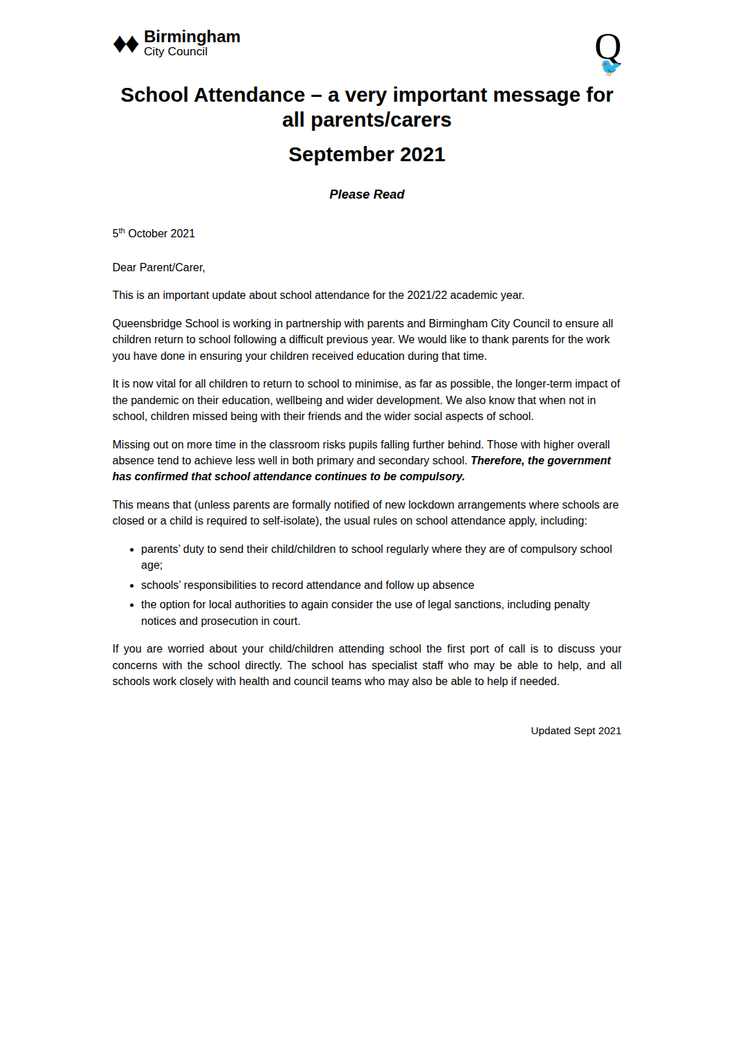♦♦ BirminghamCity Council
Q 🐦
School Attendance – a very important message for all parents/carers
September 2021
Please Read
5th October 2021
Dear Parent/Carer,
This is an important update about school attendance for the 2021/22 academic year.
Queensbridge School is working in partnership with parents and Birmingham City Council to ensure all children return to school following a difficult previous year. We would like to thank parents for the work you have done in ensuring your children received education during that time.
It is now vital for all children to return to school to minimise, as far as possible, the longer-term impact of the pandemic on their education, wellbeing and wider development. We also know that when not in school, children missed being with their friends and the wider social aspects of school.
Missing out on more time in the classroom risks pupils falling further behind. Those with higher overall absence tend to achieve less well in both primary and secondary school. Therefore, the government has confirmed that school attendance continues to be compulsory.
This means that (unless parents are formally notified of new lockdown arrangements where schools are closed or a child is required to self-isolate), the usual rules on school attendance apply, including:
parents’ duty to send their child/children to school regularly where they are of compulsory school age;
schools’ responsibilities to record attendance and follow up absence
the option for local authorities to again consider the use of legal sanctions, including penalty notices and prosecution in court.
If you are worried about your child/children attending school the first port of call is to discuss your concerns with the school directly. The school has specialist staff who may be able to help, and all schools work closely with health and council teams who may also be able to help if needed.
Updated Sept 2021